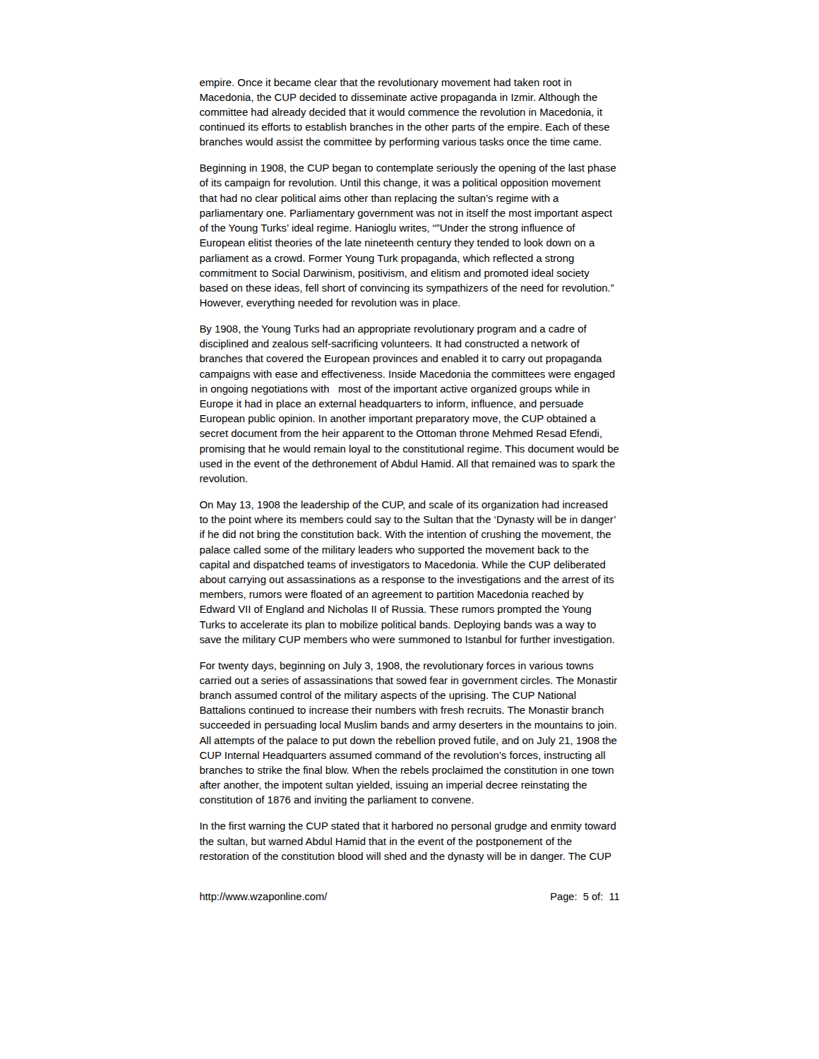empire. Once it became clear that the revolutionary movement had taken root in Macedonia, the CUP decided to disseminate active propaganda in Izmir. Although the committee had already decided that it would commence the revolution in Macedonia, it continued its efforts to establish branches in the other parts of the empire. Each of these branches would assist the committee by performing various tasks once the time came.
Beginning in 1908, the CUP began to contemplate seriously the opening of the last phase of its campaign for revolution. Until this change, it was a political opposition movement that had no clear political aims other than replacing the sultan’s regime with a parliamentary one. Parliamentary government was not in itself the most important aspect of the Young Turks’ ideal regime. Hanioglu writes, “”Under the strong influence of European elitist theories of the late nineteenth century they tended to look down on a parliament as a crowd. Former Young Turk propaganda, which reflected a strong commitment to Social Darwinism, positivism, and elitism and promoted ideal society based on these ideas, fell short of convincing its sympathizers of the need for revolution.” However, everything needed for revolution was in place.
By 1908, the Young Turks had an appropriate revolutionary program and a cadre of disciplined and zealous self-sacrificing volunteers. It had constructed a network of branches that covered the European provinces and enabled it to carry out propaganda campaigns with ease and effectiveness. Inside Macedonia the committees were engaged in ongoing negotiations with most of the important active organized groups while in Europe it had in place an external headquarters to inform, influence, and persuade European public opinion. In another important preparatory move, the CUP obtained a secret document from the heir apparent to the Ottoman throne Mehmed Resad Efendi, promising that he would remain loyal to the constitutional regime. This document would be used in the event of the dethronement of Abdul Hamid. All that remained was to spark the revolution.
On May 13, 1908 the leadership of the CUP, and scale of its organization had increased to the point where its members could say to the Sultan that the ‘Dynasty will be in danger’ if he did not bring the constitution back. With the intention of crushing the movement, the palace called some of the military leaders who supported the movement back to the capital and dispatched teams of investigators to Macedonia. While the CUP deliberated about carrying out assassinations as a response to the investigations and the arrest of its members, rumors were floated of an agreement to partition Macedonia reached by Edward VII of England and Nicholas II of Russia. These rumors prompted the Young Turks to accelerate its plan to mobilize political bands. Deploying bands was a way to save the military CUP members who were summoned to Istanbul for further investigation.
For twenty days, beginning on July 3, 1908, the revolutionary forces in various towns carried out a series of assassinations that sowed fear in government circles. The Monastir branch assumed control of the military aspects of the uprising. The CUP National Battalions continued to increase their numbers with fresh recruits. The Monastir branch succeeded in persuading local Muslim bands and army deserters in the mountains to join. All attempts of the palace to put down the rebellion proved futile, and on July 21, 1908 the CUP Internal Headquarters assumed command of the revolution’s forces, instructing all branches to strike the final blow. When the rebels proclaimed the constitution in one town after another, the impotent sultan yielded, issuing an imperial decree reinstating the constitution of 1876 and inviting the parliament to convene.
In the first warning the CUP stated that it harbored no personal grudge and enmity toward the sultan, but warned Abdul Hamid that in the event of the postponement of the restoration of the constitution blood will shed and the dynasty will be in danger. The CUP
http://www.wzaponline.com/ Page: 5 of: 11